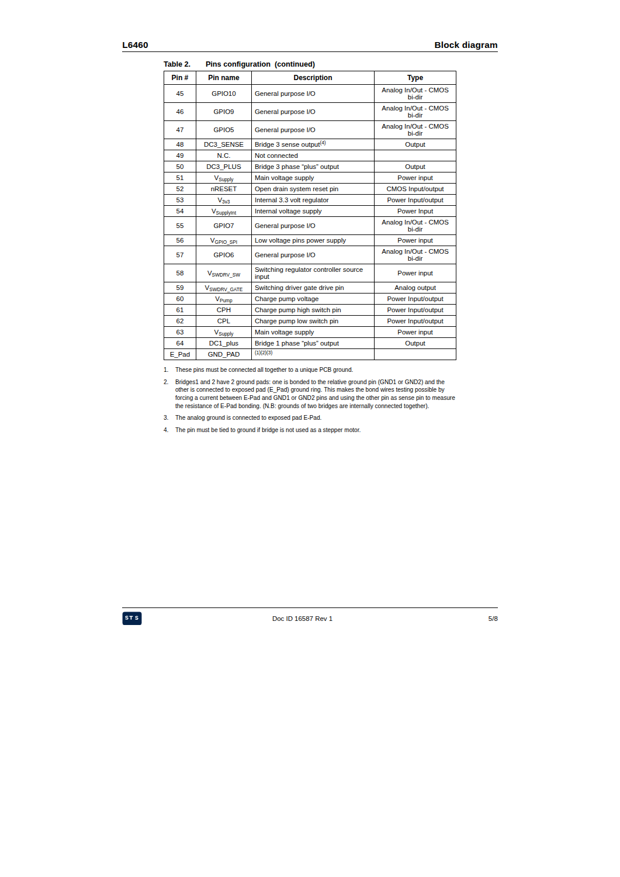L6460
Block diagram
Table 2. Pins configuration (continued)
| Pin # | Pin name | Description | Type |
| --- | --- | --- | --- |
| 45 | GPIO10 | General purpose I/O | Analog In/Out - CMOS bi-dir |
| 46 | GPIO9 | General purpose I/O | Analog In/Out - CMOS bi-dir |
| 47 | GPIO5 | General purpose I/O | Analog In/Out - CMOS bi-dir |
| 48 | DC3_SENSE | Bridge 3 sense output (4) | Output |
| 49 | N.C. | Not connected | |
| 50 | DC3_PLUS | Bridge 3 phase “plus” output | Output |
| 51 | V Supply | Main voltage supply | Power input |
| 52 | nRESET | Open drain system reset pin | CMOS Input/output |
| 53 | V 3v3 | Internal 3.3 volt regulator | Power Input/output |
| 54 | V SupplyInt | Internal voltage supply | Power Input |
| 55 | GPIO7 | General purpose I/O | Analog In/Out - CMOS bi-dir |
| 56 | V GPIO_SPI | Low voltage pins power supply | Power input |
| 57 | GPIO6 | General purpose I/O | Analog In/Out - CMOS bi-dir |
| 58 | V SWDRV_SW | Switching regulator controller source input | Power input |
| 59 | V SWDRV_GATE | Switching driver gate drive pin | Analog output |
| 60 | V Pump | Charge pump voltage | Power Input/output |
| 61 | CPH | Charge pump high switch pin | Power Input/output |
| 62 | CPL | Charge pump low switch pin | Power Input/output |
| 63 | V Supply | Main voltage supply | Power input |
| 64 | DC1_plus | Bridge 1 phase “plus” output | Output |
| E_Pad | GND_PAD | (1)(2)(3) | |
These pins must be connected all together to a unique PCB ground.
Bridges1 and 2 have 2 ground pads: one is bonded to the relative ground pin (GND1 or GND2) and the other is connected to exposed pad (E_Pad) ground ring. This makes the bond wires testing possible by forcing a current between E-Pad and GND1 or GND2 pins and using the other pin as sense pin to measure the resistance of E-Pad bonding. (N.B: grounds of two bridges are internally connected together).
The analog ground is connected to exposed pad E-Pad.
The pin must be tied to ground if bridge is not used as a stepper motor.
Doc ID 16587 Rev 1
5/8